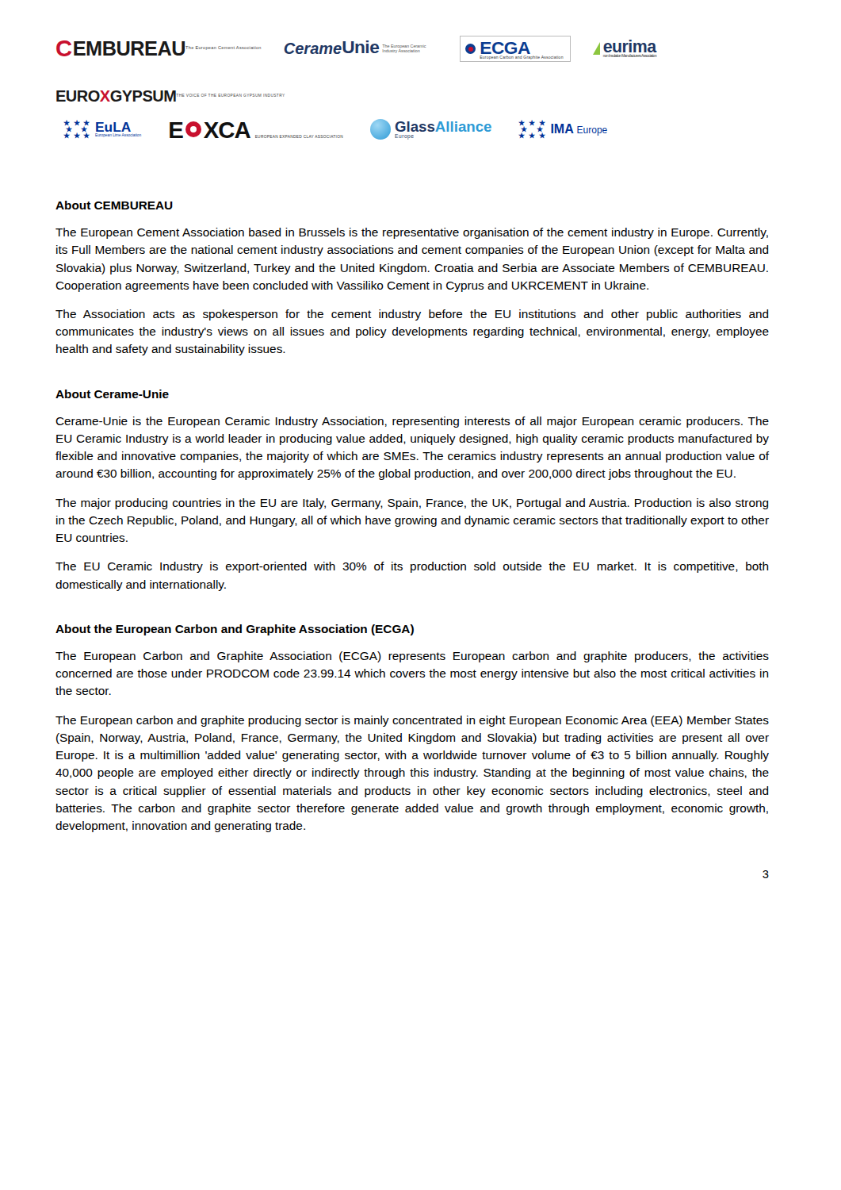CEMBUREAUThe European Cement Association CerameUnie The European Ceramic Industry Association ECGAEuropean Carbon and Graphite Association eurimanon Insulation Manufacturers Association EUROXGYPSUMTHE VOICE OF THE EUROPEAN GYPSUM INDUSTRY
★ ★ ★
★ ★
★ ★ ★EuLAEuropean Lime Association E XCAEUROPEAN EXPANDED CLAY ASSOCIATION GlassAlliance Europe ★ ★ ★
★ ★
★ ★ ★IMA Europe
About CEMBUREAU
The European Cement Association based in Brussels is the representative organisation of the cement industry in Europe. Currently, its Full Members are the national cement industry associations and cement companies of the European Union (except for Malta and Slovakia) plus Norway, Switzerland, Turkey and the United Kingdom. Croatia and Serbia are Associate Members of CEMBUREAU. Cooperation agreements have been concluded with Vassiliko Cement in Cyprus and UKRCEMENT in Ukraine.
The Association acts as spokesperson for the cement industry before the EU institutions and other public authorities and communicates the industry's views on all issues and policy developments regarding technical, environmental, energy, employee health and safety and sustainability issues.
About Cerame-Unie
Cerame-Unie is the European Ceramic Industry Association, representing interests of all major European ceramic producers. The EU Ceramic Industry is a world leader in producing value added, uniquely designed, high quality ceramic products manufactured by flexible and innovative companies, the majority of which are SMEs. The ceramics industry represents an annual production value of around €30 billion, accounting for approximately 25% of the global production, and over 200,000 direct jobs throughout the EU.
The major producing countries in the EU are Italy, Germany, Spain, France, the UK, Portugal and Austria. Production is also strong in the Czech Republic, Poland, and Hungary, all of which have growing and dynamic ceramic sectors that traditionally export to other EU countries.
The EU Ceramic Industry is export-oriented with 30% of its production sold outside the EU market. It is competitive, both domestically and internationally.
About the European Carbon and Graphite Association (ECGA)
The European Carbon and Graphite Association (ECGA) represents European carbon and graphite producers, the activities concerned are those under PRODCOM code 23.99.14 which covers the most energy intensive but also the most critical activities in the sector.
The European carbon and graphite producing sector is mainly concentrated in eight European Economic Area (EEA) Member States (Spain, Norway, Austria, Poland, France, Germany, the United Kingdom and Slovakia) but trading activities are present all over Europe. It is a multimillion 'added value' generating sector, with a worldwide turnover volume of €3 to 5 billion annually. Roughly 40,000 people are employed either directly or indirectly through this industry. Standing at the beginning of most value chains, the sector is a critical supplier of essential materials and products in other key economic sectors including electronics, steel and batteries. The carbon and graphite sector therefore generate added value and growth through employment, economic growth, development, innovation and generating trade.
3